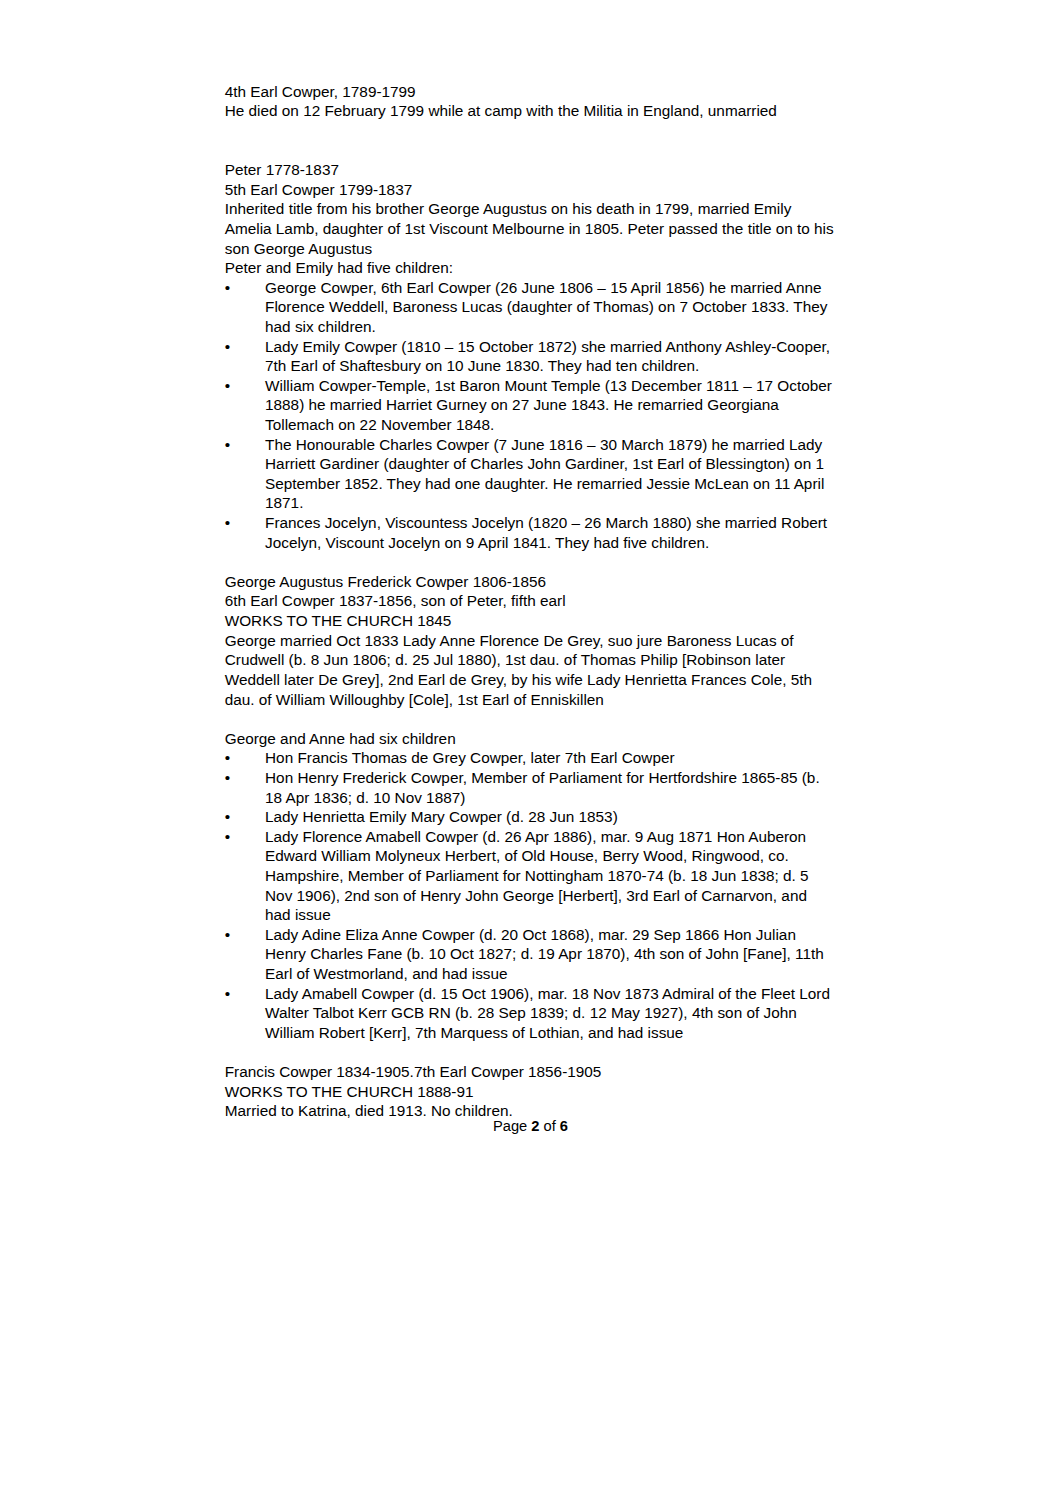4th Earl Cowper, 1789-1799
He died on 12 February 1799 while at camp with the Militia in England, unmarried
Peter 1778-1837
5th Earl Cowper 1799-1837
Inherited title from his brother George Augustus on his death in 1799, married Emily Amelia Lamb, daughter of 1st Viscount Melbourne in 1805. Peter passed the title on to his son George Augustus
Peter and Emily had five children:
•George Cowper, 6th Earl Cowper (26 June 1806 – 15 April 1856) he married Anne Florence Weddell, Baroness Lucas (daughter of Thomas) on 7 October 1833. They had six children.
•Lady Emily Cowper (1810 – 15 October 1872) she married Anthony Ashley-Cooper, 7th Earl of Shaftesbury on 10 June 1830. They had ten children.
•William Cowper-Temple, 1st Baron Mount Temple (13 December 1811 – 17 October 1888) he married Harriet Gurney on 27 June 1843. He remarried Georgiana Tollemach on 22 November 1848.
•The Honourable Charles Cowper (7 June 1816 – 30 March 1879) he married Lady Harriett Gardiner (daughter of Charles John Gardiner, 1st Earl of Blessington) on 1 September 1852. They had one daughter. He remarried Jessie McLean on 11 April 1871.
•Frances Jocelyn, Viscountess Jocelyn (1820 – 26 March 1880) she married Robert Jocelyn, Viscount Jocelyn on 9 April 1841. They had five children.
George Augustus Frederick Cowper 1806-1856
6th Earl Cowper 1837-1856, son of Peter, fifth earl
WORKS TO THE CHURCH 1845
George married Oct 1833 Lady Anne Florence De Grey, suo jure Baroness Lucas of Crudwell (b. 8 Jun 1806; d. 25 Jul 1880), 1st dau. of Thomas Philip [Robinson later Weddell later De Grey], 2nd Earl de Grey, by his wife Lady Henrietta Frances Cole, 5th dau. of William Willoughby [Cole], 1st Earl of Enniskillen
George and Anne had six children
•Hon Francis Thomas de Grey Cowper, later 7th Earl Cowper
•Hon Henry Frederick Cowper, Member of Parliament for Hertfordshire 1865-85 (b. 18 Apr 1836; d. 10 Nov 1887)
•Lady Henrietta Emily Mary Cowper (d. 28 Jun 1853)
•Lady Florence Amabell Cowper (d. 26 Apr 1886), mar. 9 Aug 1871 Hon Auberon Edward William Molyneux Herbert, of Old House, Berry Wood, Ringwood, co. Hampshire, Member of Parliament for Nottingham 1870-74 (b. 18 Jun 1838; d. 5 Nov 1906), 2nd son of Henry John George [Herbert], 3rd Earl of Carnarvon, and had issue
•Lady Adine Eliza Anne Cowper (d. 20 Oct 1868), mar. 29 Sep 1866 Hon Julian Henry Charles Fane (b. 10 Oct 1827; d. 19 Apr 1870), 4th son of John [Fane], 11th Earl of Westmorland, and had issue
•Lady Amabell Cowper (d. 15 Oct 1906), mar. 18 Nov 1873 Admiral of the Fleet Lord Walter Talbot Kerr GCB RN (b. 28 Sep 1839; d. 12 May 1927), 4th son of John William Robert [Kerr], 7th Marquess of Lothian, and had issue
Francis Cowper 1834-1905.7th Earl Cowper 1856-1905
WORKS TO THE CHURCH 1888-91
Married to Katrina, died 1913. No children.
Page 2 of 6